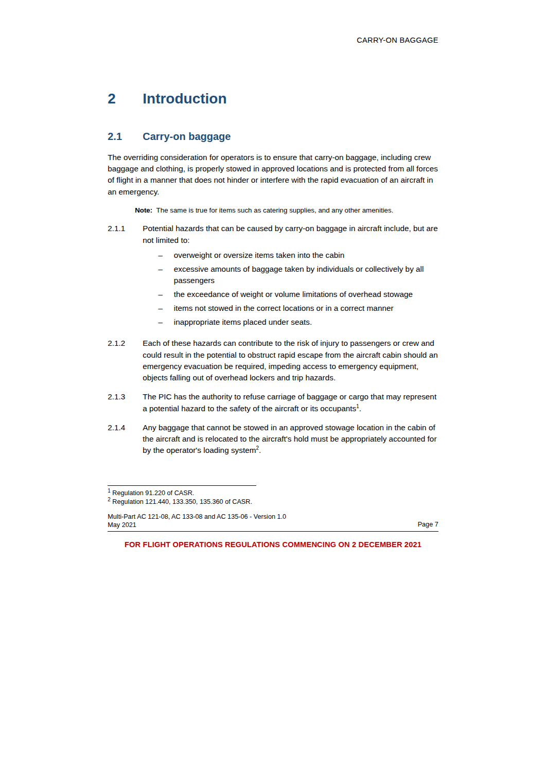CARRY-ON BAGGAGE
2 Introduction
2.1 Carry-on baggage
The overriding consideration for operators is to ensure that carry-on baggage, including crew baggage and clothing, is properly stowed in approved locations and is protected from all forces of flight in a manner that does not hinder or interfere with the rapid evacuation of an aircraft in an emergency.
Note: The same is true for items such as catering supplies, and any other amenities.
2.1.1
Potential hazards that can be caused by carry-on baggage in aircraft include, but are not limited to:
overweight or oversize items taken into the cabin
excessive amounts of baggage taken by individuals or collectively by all passengers
the exceedance of weight or volume limitations of overhead stowage
items not stowed in the correct locations or in a correct manner
inappropriate items placed under seats.
2.1.2
Each of these hazards can contribute to the risk of injury to passengers or crew and could result in the potential to obstruct rapid escape from the aircraft cabin should an emergency evacuation be required, impeding access to emergency equipment, objects falling out of overhead lockers and trip hazards.
2.1.3
The PIC has the authority to refuse carriage of baggage or cargo that may represent a potential hazard to the safety of the aircraft or its occupants1.
2.1.4
Any baggage that cannot be stowed in an approved stowage location in the cabin of the aircraft and is relocated to the aircraft's hold must be appropriately accounted for by the operator's loading system2.
1 Regulation 91.220 of CASR.
2 Regulation 121.440, 133.350, 135.360 of CASR.
Multi-Part AC 121-08, AC 133-08 and AC 135-06 - Version 1.0
May 2021
Page 7
FOR FLIGHT OPERATIONS REGULATIONS COMMENCING ON 2 DECEMBER 2021